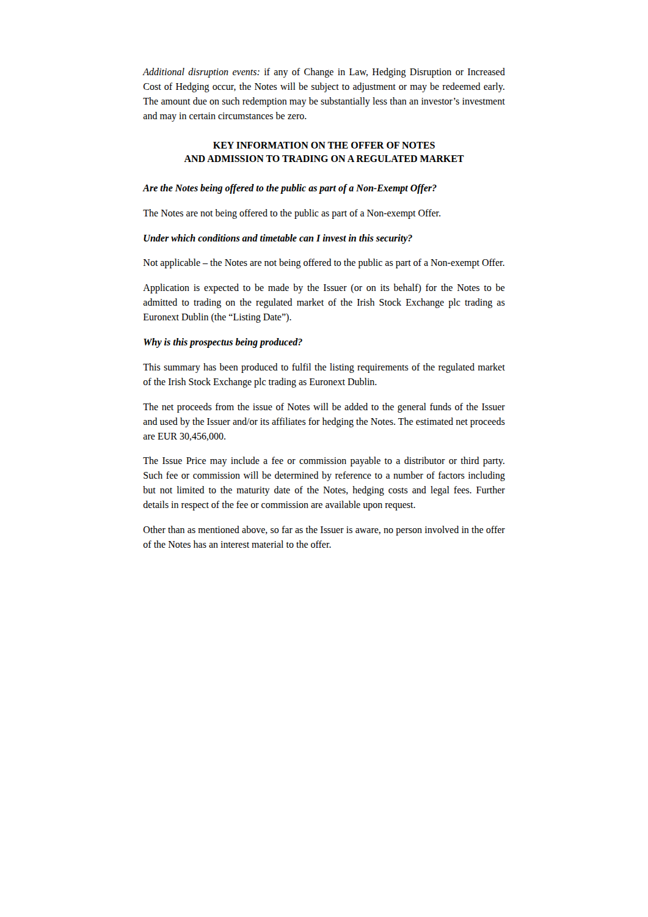Additional disruption events: if any of Change in Law, Hedging Disruption or Increased Cost of Hedging occur, the Notes will be subject to adjustment or may be redeemed early. The amount due on such redemption may be substantially less than an investor’s investment and may in certain circumstances be zero.
KEY INFORMATION ON THE OFFER OF NOTES AND ADMISSION TO TRADING ON A REGULATED MARKET
Are the Notes being offered to the public as part of a Non-Exempt Offer?
The Notes are not being offered to the public as part of a Non-exempt Offer.
Under which conditions and timetable can I invest in this security?
Not applicable – the Notes are not being offered to the public as part of a Non-exempt Offer.
Application is expected to be made by the Issuer (or on its behalf) for the Notes to be admitted to trading on the regulated market of the Irish Stock Exchange plc trading as Euronext Dublin (the “Listing Date”).
Why is this prospectus being produced?
This summary has been produced to fulfil the listing requirements of the regulated market of the Irish Stock Exchange plc trading as Euronext Dublin.
The net proceeds from the issue of Notes will be added to the general funds of the Issuer and used by the Issuer and/or its affiliates for hedging the Notes. The estimated net proceeds are EUR 30,456,000.
The Issue Price may include a fee or commission payable to a distributor or third party. Such fee or commission will be determined by reference to a number of factors including but not limited to the maturity date of the Notes, hedging costs and legal fees. Further details in respect of the fee or commission are available upon request.
Other than as mentioned above, so far as the Issuer is aware, no person involved in the offer of the Notes has an interest material to the offer.